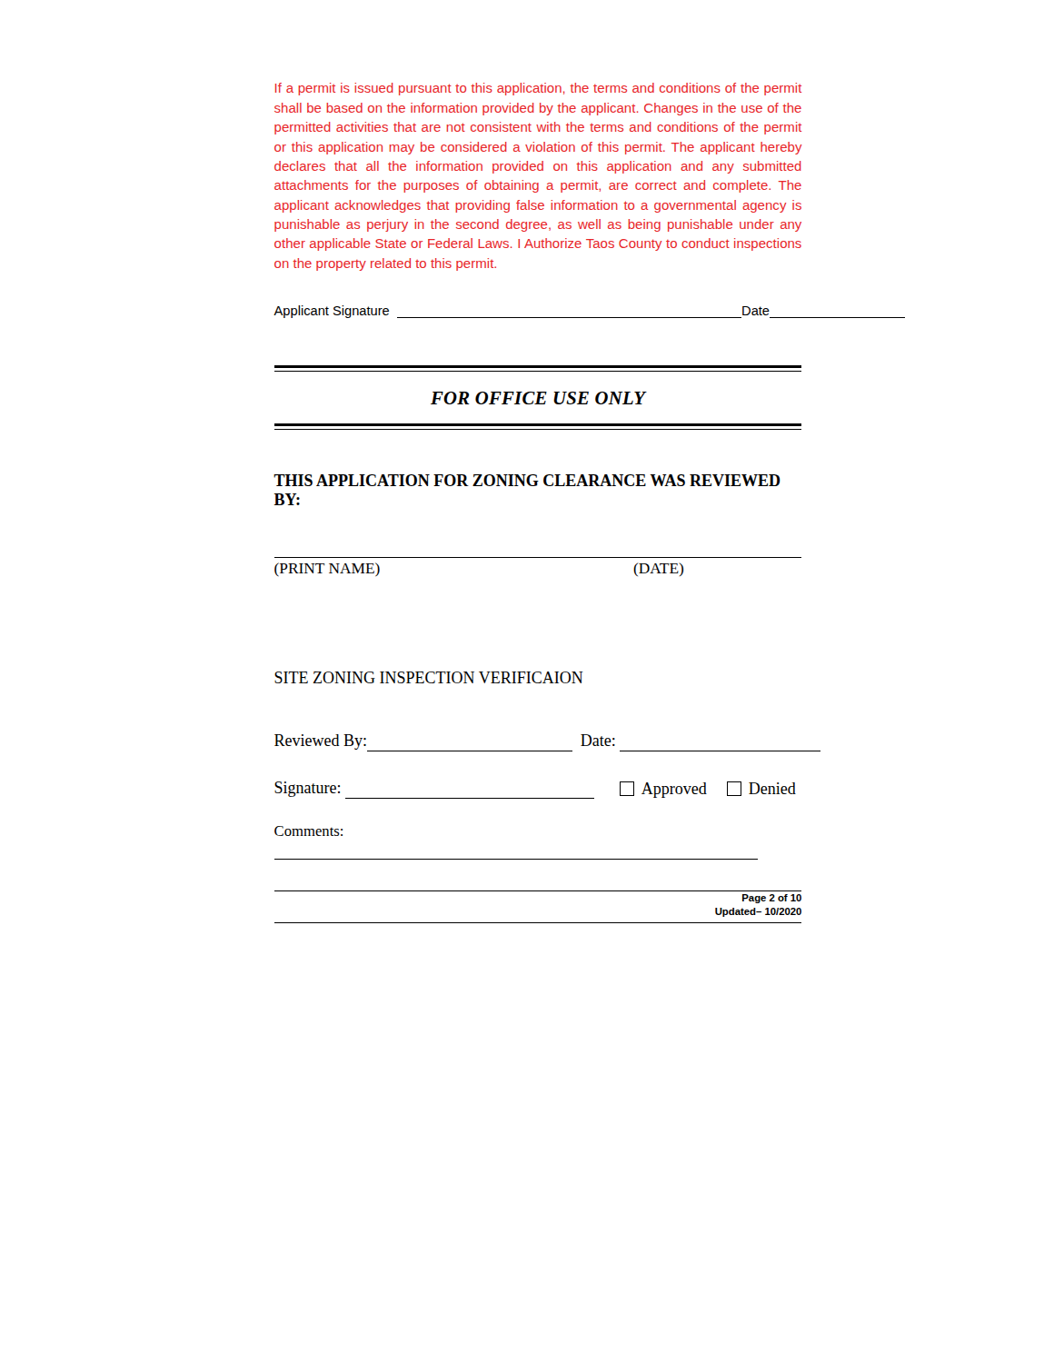If a permit is issued pursuant to this application, the terms and conditions of the permit shall be based on the information provided by the applicant. Changes in the use of the permitted activities that are not consistent with the terms and conditions of the permit or this application may be considered a violation of this permit. The applicant hereby declares that all the information provided on this application and any submitted attachments for the purposes of obtaining a permit, are correct and complete. The applicant acknowledges that providing false information to a governmental agency is punishable as perjury in the second degree, as well as being punishable under any other applicable State or Federal Laws. I Authorize Taos County to conduct inspections on the property related to this permit.
Applicant Signature Date
FOR OFFICE USE ONLY
THIS APPLICATION FOR ZONING CLEARANCE WAS REVIEWED BY:
(PRINT NAME) (DATE)
SITE ZONING INSPECTION VERIFICAION
Reviewed By: Date:
Signature: Approved Denied
Comments:
Page 2 of 10
Updated– 10/2020